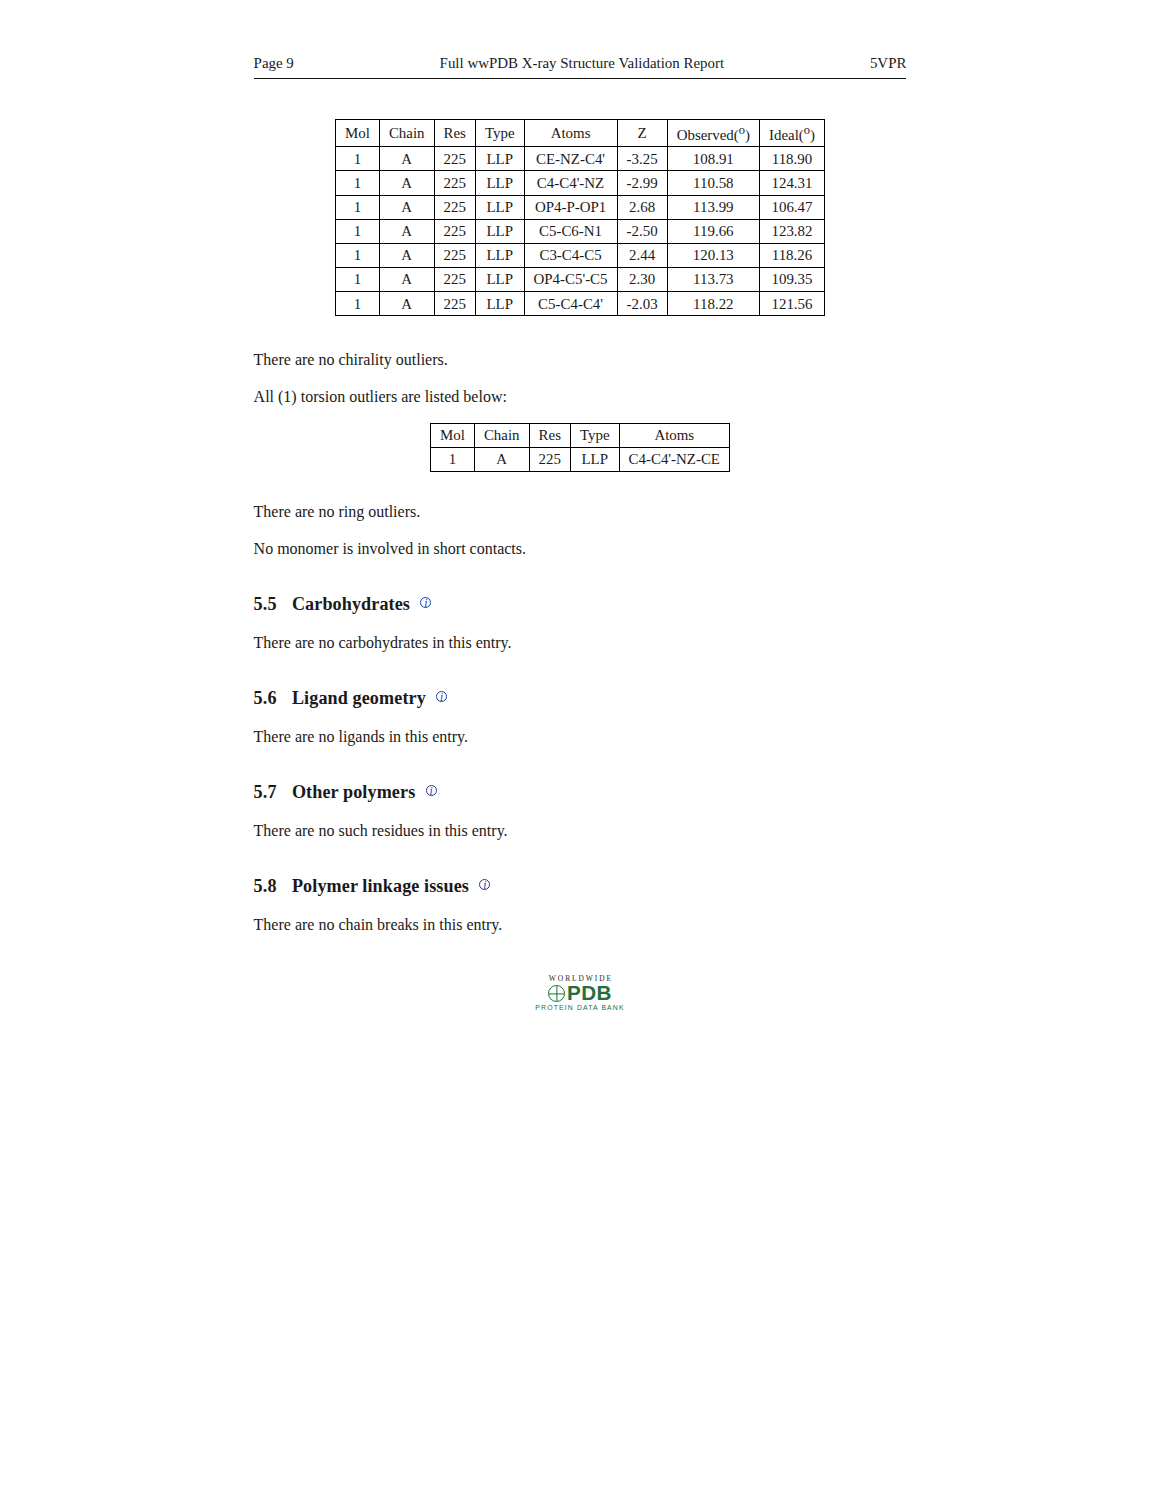Page 9
Full wwPDB X-ray Structure Validation Report
5VPR
| Mol | Chain | Res | Type | Atoms | Z | Observed( o ) | Ideal( o ) |
| --- | --- | --- | --- | --- | --- | --- | --- |
| 1 | A | 225 | LLP | CE-NZ-C4' | -3.25 | 108.91 | 118.90 |
| 1 | A | 225 | LLP | C4-C4'-NZ | -2.99 | 110.58 | 124.31 |
| 1 | A | 225 | LLP | OP4-P-OP1 | 2.68 | 113.99 | 106.47 |
| 1 | A | 225 | LLP | C5-C6-N1 | -2.50 | 119.66 | 123.82 |
| 1 | A | 225 | LLP | C3-C4-C5 | 2.44 | 120.13 | 118.26 |
| 1 | A | 225 | LLP | OP4-C5'-C5 | 2.30 | 113.73 | 109.35 |
| 1 | A | 225 | LLP | C5-C4-C4' | -2.03 | 118.22 | 121.56 |
There are no chirality outliers.
All (1) torsion outliers are listed below:
| Mol | Chain | Res | Type | Atoms |
| --- | --- | --- | --- | --- |
| 1 | A | 225 | LLP | C4-C4'-NZ-CE |
There are no ring outliers.
No monomer is involved in short contacts.
5.5 Carbohydrates i
There are no carbohydrates in this entry.
5.6 Ligand geometry i
There are no ligands in this entry.
5.7 Other polymers i
There are no such residues in this entry.
5.8 Polymer linkage issues i
There are no chain breaks in this entry.
WORLDWIDE
PDB
PROTEIN DATA BANK